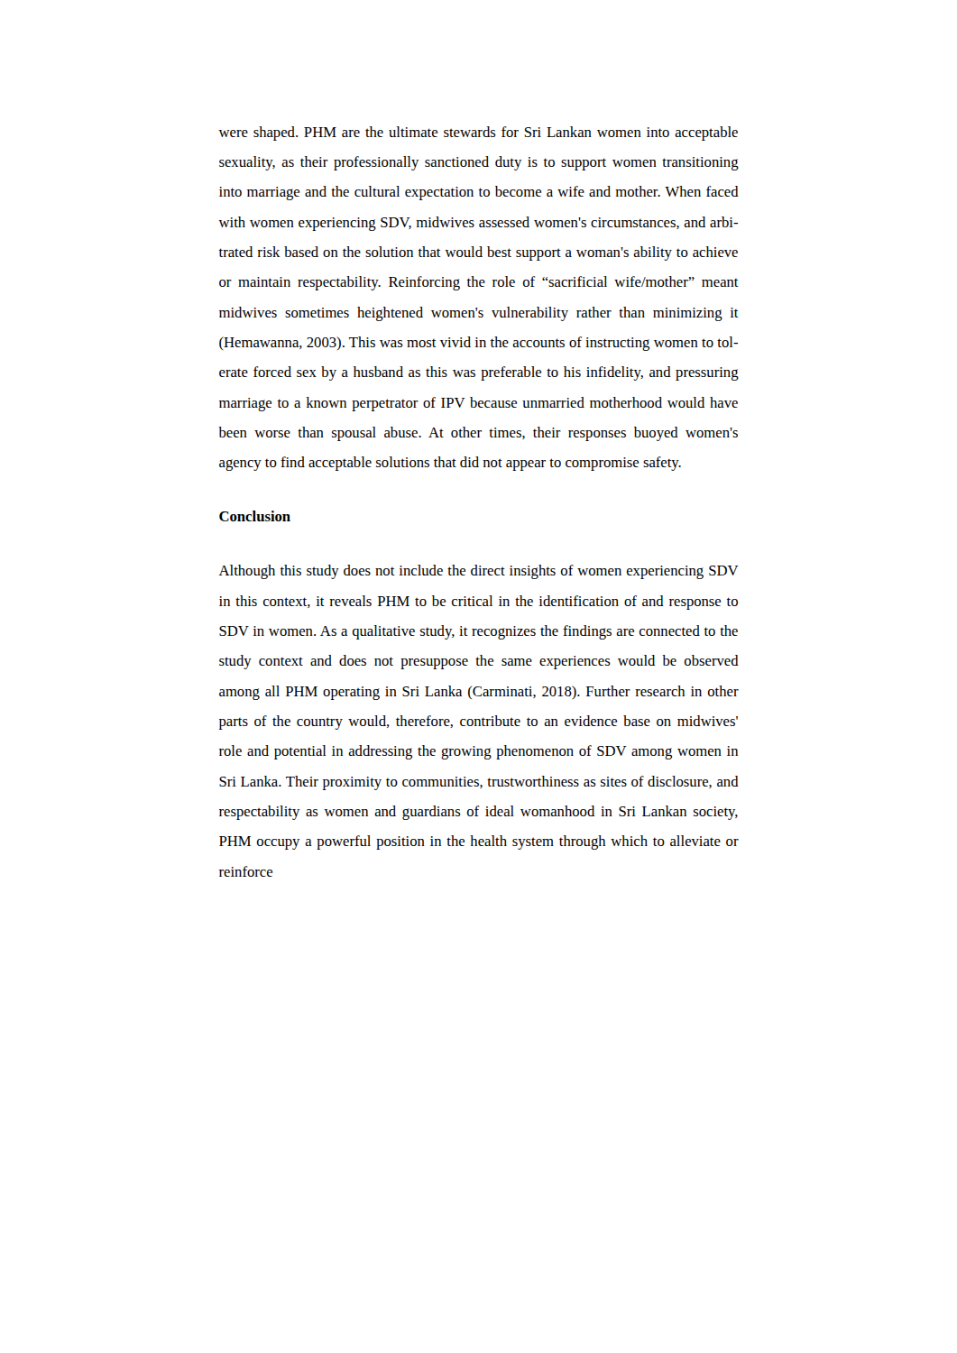were shaped. PHM are the ultimate stewards for Sri Lankan women into acceptable sexuality, as their professionally sanctioned duty is to support women transitioning into marriage and the cultural expectation to become a wife and mother. When faced with women experiencing SDV, midwives assessed women's circumstances, and arbitrated risk based on the solution that would best support a woman's ability to achieve or maintain respectability. Reinforcing the role of “sacrificial wife/mother” meant midwives sometimes heightened women's vulnerability rather than minimizing it (Hemawanna, 2003). This was most vivid in the accounts of instructing women to tolerate forced sex by a husband as this was preferable to his infidelity, and pressuring marriage to a known perpetrator of IPV because unmarried motherhood would have been worse than spousal abuse. At other times, their responses buoyed women's agency to find acceptable solutions that did not appear to compromise safety.
Conclusion
Although this study does not include the direct insights of women experiencing SDV in this context, it reveals PHM to be critical in the identification of and response to SDV in women. As a qualitative study, it recognizes the findings are connected to the study context and does not presuppose the same experiences would be observed among all PHM operating in Sri Lanka (Carminati, 2018). Further research in other parts of the country would, therefore, contribute to an evidence base on midwives' role and potential in addressing the growing phenomenon of SDV among women in Sri Lanka. Their proximity to communities, trustworthiness as sites of disclosure, and respectability as women and guardians of ideal womanhood in Sri Lankan society, PHM occupy a powerful position in the health system through which to alleviate or reinforce